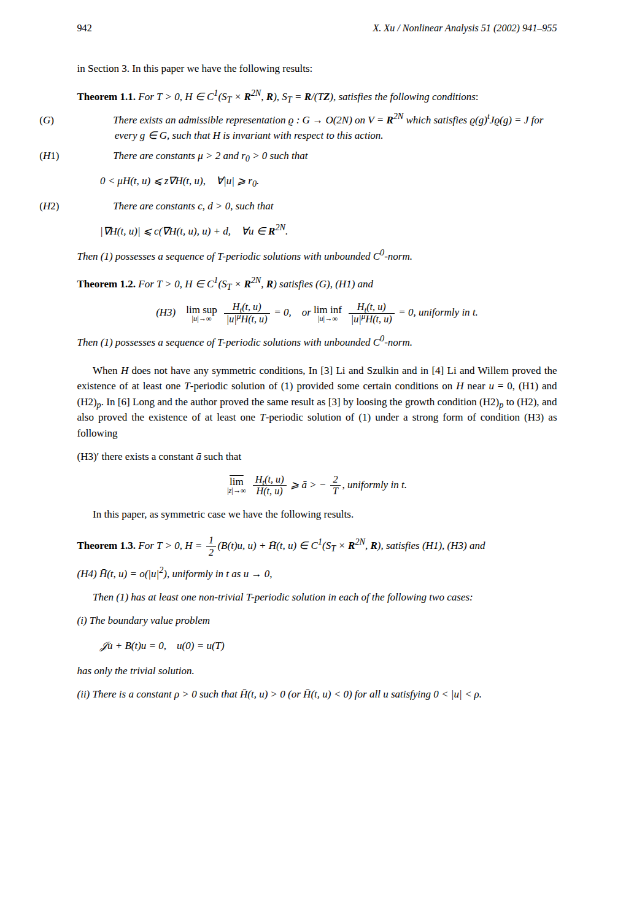942 X. Xu / Nonlinear Analysis 51 (2002) 941–955
in Section 3. In this paper we have the following results:
Theorem 1.1. For T > 0, H ∈ C1(ST × R2N, R), ST = R/(TZ), satisfies the following conditions:
(G) There exists an admissible representation ϱ : G → O(2N) on V = R2N which satisfies ϱ(g)tJϱ(g) = J for every g ∈ G, such that H is invariant with respect to this action.
(H1) There are constants μ > 2 and r0 > 0 such that
0 < μH(t, u) ⩽ z∇H(t, u), ∀|u| ⩾ r0.
(H2) There are constants c, d > 0, such that
|∇H(t, u)| ⩽ c(∇H(t, u), u) + d, ∀u ∈ R2N.
Then (1) possesses a sequence of T-periodic solutions with unbounded C0-norm.
Theorem 1.2. For T > 0, H ∈ C1(ST × R2N, R) satisfies (G), (H1) and
(H3) lim sup|u|→∞ Ht(t, u)|u|μH(t, u) = 0, or lim inf|u|→∞ Ht(t, u)|u|μH(t, u) = 0, uniformly in t.
Then (1) possesses a sequence of T-periodic solutions with unbounded C0-norm.
When H does not have any symmetric conditions, In [3] Li and Szulkin and in [4] Li and Willem proved the existence of at least one T-periodic solution of (1) provided some certain conditions on H near u = 0, (H1) and (H2)p. In [6] Long and the author proved the same result as [3] by loosing the growth condition (H2)p to (H2), and also proved the existence of at least one T-periodic solution of (1) under a strong form of condition (H3) as following
(H3)′ there exists a constant ā such that
lim|z|→∞ Ht(t, u) H(t, u) ⩾ ā > − 2 T, uniformly in t.
In this paper, as symmetric case we have the following results.
Theorem 1.3. For T > 0, H = 12(B(t)u, u) + H̄(t, u) ∈ C1(ST × R2N, R), satisfies (H1), (H3) and
(H4) H̄(t, u) = o(|u|2), uniformly in t as u → 0,
Then (1) has at least one non-trivial T-periodic solution in each of the following two cases:
(i) The boundary value problem
𝒥u̇ + B(t)u = 0, u(0) = u(T)
has only the trivial solution.
(ii) There is a constant ρ > 0 such that H̄(t, u) > 0 (or H̄(t, u) < 0) for all u satisfying 0 < |u| < ρ.